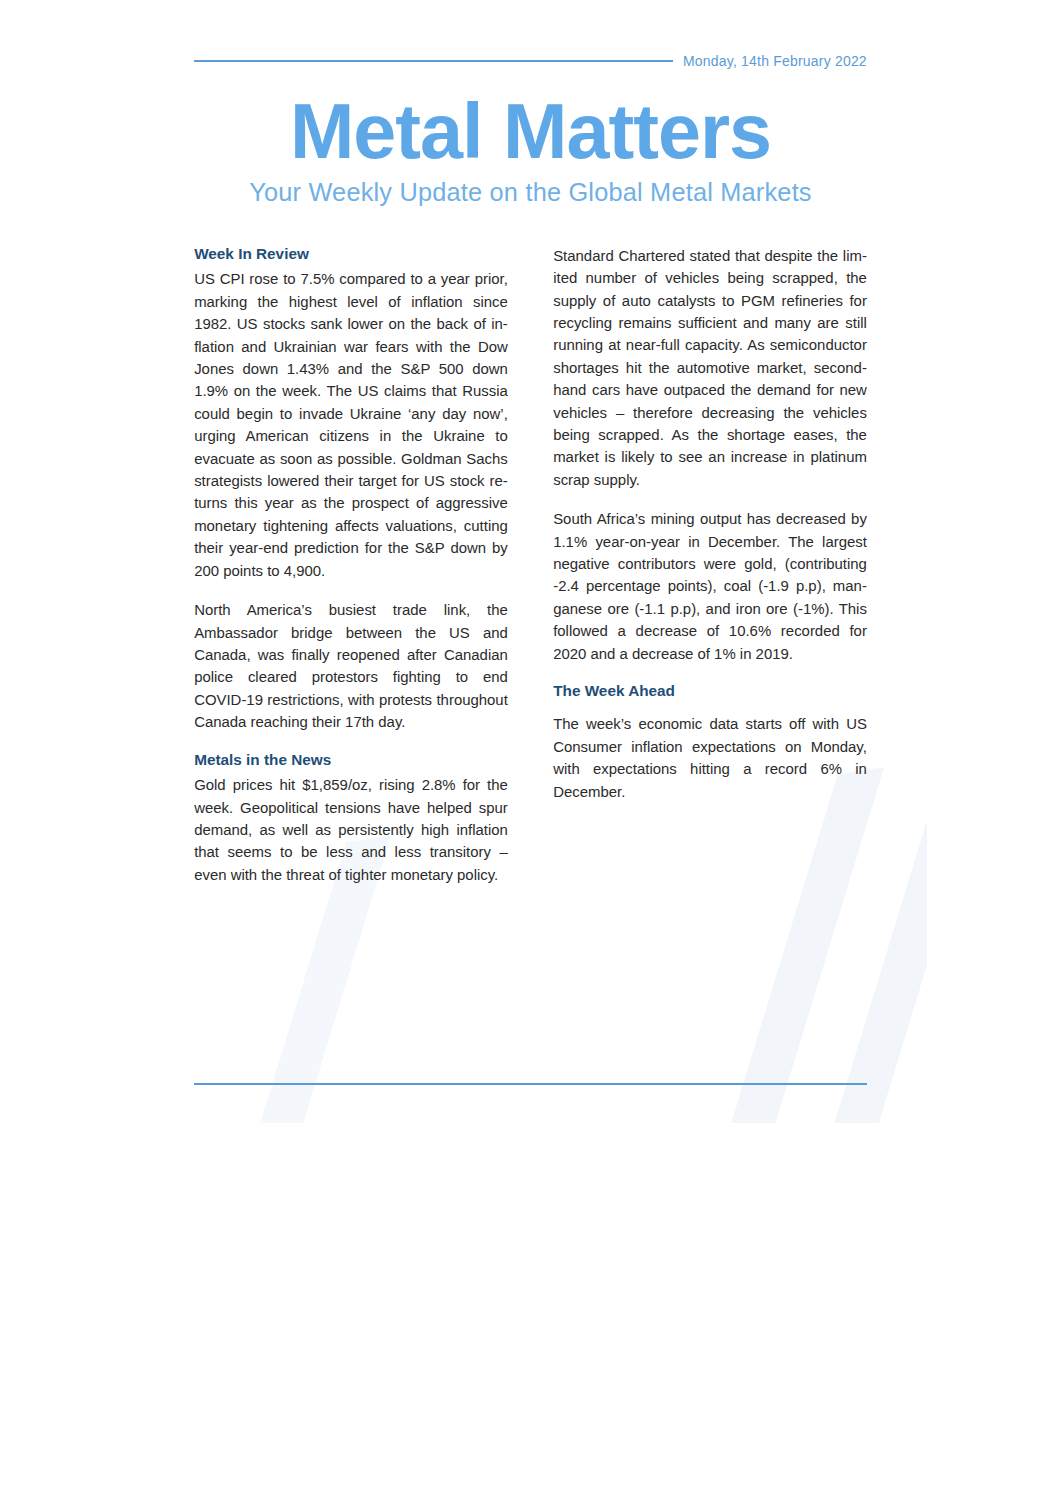Monday, 14th February 2022
Metal Matters
Your Weekly Update on the Global Metal Markets
Week In Review
US CPI rose to 7.5% compared to a year prior, marking the highest level of inflation since 1982. US stocks sank lower on the back of inflation and Ukrainian war fears with the Dow Jones down 1.43% and the S&P 500 down 1.9% on the week. The US claims that Russia could begin to invade Ukraine ‘any day now’, urging American citizens in the Ukraine to evacuate as soon as possible. Goldman Sachs strategists lowered their target for US stock returns this year as the prospect of aggressive monetary tightening affects valuations, cutting their year-end prediction for the S&P down by 200 points to 4,900.
North America’s busiest trade link, the Ambassador bridge between the US and Canada, was finally reopened after Canadian police cleared protestors fighting to end COVID-19 restrictions, with protests throughout Canada reaching their 17th day.
Metals in the News
Gold prices hit $1,859/oz, rising 2.8% for the week. Geopolitical tensions have helped spur demand, as well as persistently high inflation that seems to be less and less transitory – even with the threat of tighter monetary policy.
Standard Chartered stated that despite the limited number of vehicles being scrapped, the supply of auto catalysts to PGM refineries for recycling remains sufficient and many are still running at near-full capacity. As semiconductor shortages hit the automotive market, second-hand cars have outpaced the demand for new vehicles – therefore decreasing the vehicles being scrapped. As the shortage eases, the market is likely to see an increase in platinum scrap supply.
South Africa’s mining output has decreased by 1.1% year-on-year in December. The largest negative contributors were gold, (contributing -2.4 percentage points), coal (-1.9 p.p), manganese ore (-1.1 p.p), and iron ore (-1%). This followed a decrease of 10.6% recorded for 2020 and a decrease of 1% in 2019.
The Week Ahead
The week’s economic data starts off with US Consumer inflation expectations on Monday, with expectations hitting a record 6% in December.